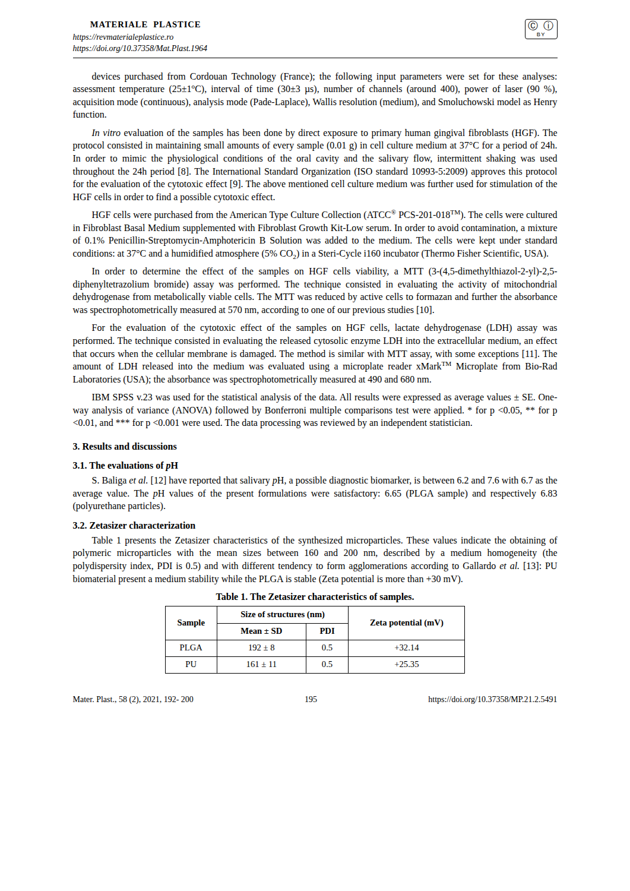MATERIALE PLASTICE
https://revmaterialeplastice.ro https://doi.org/10.37358/Mat.Plast.1964
Ⓒ ⓘ BY
devices purchased from Cordouan Technology (France); the following input parameters were set for these analyses: assessment temperature (25±1oC), interval of time (30±3 µs), number of channels (around 400), power of laser (90 %), acquisition mode (continuous), analysis mode (Pade-Laplace), Wallis resolution (medium), and Smoluchowski model as Henry function.
In vitro evaluation of the samples has been done by direct exposure to primary human gingival fibroblasts (HGF). The protocol consisted in maintaining small amounts of every sample (0.01 g) in cell culture medium at 37°C for a period of 24h. In order to mimic the physiological conditions of the oral cavity and the salivary flow, intermittent shaking was used throughout the 24h period [8]. The International Standard Organization (ISO standard 10993-5:2009) approves this protocol for the evaluation of the cytotoxic effect [9]. The above mentioned cell culture medium was further used for stimulation of the HGF cells in order to find a possible cytotoxic effect.
HGF cells were purchased from the American Type Culture Collection (ATCC® PCS-201-018TM). The cells were cultured in Fibroblast Basal Medium supplemented with Fibroblast Growth Kit-Low serum. In order to avoid contamination, a mixture of 0.1% Penicillin-Streptomycin-Amphotericin B Solution was added to the medium. The cells were kept under standard conditions: at 37°C and a humidified atmosphere (5% CO2) in a Steri-Cycle i160 incubator (Thermo Fisher Scientific, USA).
In order to determine the effect of the samples on HGF cells viability, a MTT (3-(4,5-dimethylthiazol-2-yl)-2,5-diphenyltetrazolium bromide) assay was performed. The technique consisted in evaluating the activity of mitochondrial dehydrogenase from metabolically viable cells. The MTT was reduced by active cells to formazan and further the absorbance was spectrophotometrically measured at 570 nm, according to one of our previous studies [10].
For the evaluation of the cytotoxic effect of the samples on HGF cells, lactate dehydrogenase (LDH) assay was performed. The technique consisted in evaluating the released cytosolic enzyme LDH into the extracellular medium, an effect that occurs when the cellular membrane is damaged. The method is similar with MTT assay, with some exceptions [11]. The amount of LDH released into the medium was evaluated using a microplate reader xMarkTM Microplate from Bio-Rad Laboratories (USA); the absorbance was spectrophotometrically measured at 490 and 680 nm.
IBM SPSS v.23 was used for the statistical analysis of the data. All results were expressed as average values ± SE. One-way analysis of variance (ANOVA) followed by Bonferroni multiple comparisons test were applied. * for p <0.05, ** for p <0.01, and *** for p <0.001 were used. The data processing was reviewed by an independent statistician.
3. Results and discussions
3.1. The evaluations of p H
S. Baliga et al. [12] have reported that salivary p H, a possible diagnostic biomarker, is between 6.2 and 7.6 with 6.7 as the average value. The p H values of the present formulations were satisfactory: 6.65 (PLGA sample) and respectively 6.83 (polyurethane particles).
3.2. Zetasizer characterization
Table 1 presents the Zetasizer characteristics of the synthesized microparticles. These values indicate the obtaining of polymeric microparticles with the mean sizes between 160 and 200 nm, described by a medium homogeneity (the polydispersity index, PDI is 0.5) and with different tendency to form agglomerations according to Gallardo et al. [13]: PU biomaterial present a medium stability while the PLGA is stable (Zeta potential is more than +30 mV).
Table 1. The Zetasizer characteristics of samples.
| Sample | Size of structures (nm) | Zeta potential (mV) |
| --- | --- | --- |
| Mean ± SD | PDI |
| PLGA | 192 ± 8 | 0.5 | +32.14 |
| PU | 161 ± 11 | 0.5 | +25.35 |
Mater. Plast., 58 (2), 2021, 192- 200 195 https://doi.org/10.37358/MP.21.2.5491